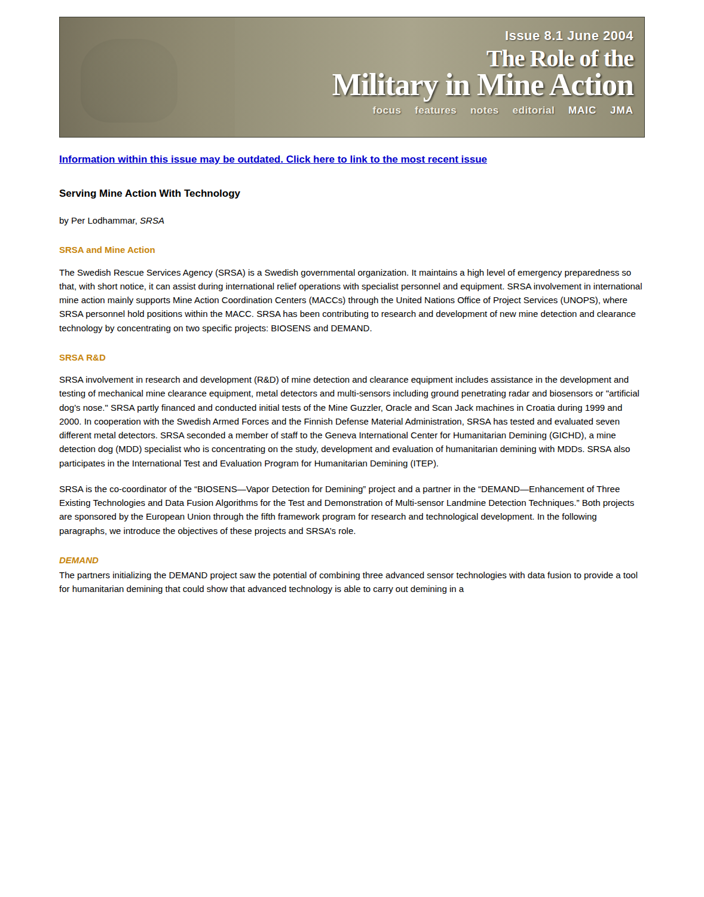Issue 8.1 June 2004
The Role of the Military in Mine Action
focus features notes editorial MAIC JMA
Information within this issue may be outdated. Click here to link to the most recent issue
Serving Mine Action With Technology
by Per Lodhammar, SRSA
SRSA and Mine Action
The Swedish Rescue Services Agency (SRSA) is a Swedish governmental organization. It maintains a high level of emergency preparedness so that, with short notice, it can assist during international relief operations with specialist personnel and equipment. SRSA involvement in international mine action mainly supports Mine Action Coordination Centers (MACCs) through the United Nations Office of Project Services (UNOPS), where SRSA personnel hold positions within the MACC. SRSA has been contributing to research and development of new mine detection and clearance technology by concentrating on two specific projects: BIOSENS and DEMAND.
SRSA R&D
SRSA involvement in research and development (R&D) of mine detection and clearance equipment includes assistance in the development and testing of mechanical mine clearance equipment, metal detectors and multi-sensors including ground penetrating radar and biosensors or "artificial dog’s nose." SRSA partly financed and conducted initial tests of the Mine Guzzler, Oracle and Scan Jack machines in Croatia during 1999 and 2000. In cooperation with the Swedish Armed Forces and the Finnish Defense Material Administration, SRSA has tested and evaluated seven different metal detectors. SRSA seconded a member of staff to the Geneva International Center for Humanitarian Demining (GICHD), a mine detection dog (MDD) specialist who is concentrating on the study, development and evaluation of humanitarian demining with MDDs. SRSA also participates in the International Test and Evaluation Program for Humanitarian Demining (ITEP).
SRSA is the co-coordinator of the “BIOSENS—Vapor Detection for Demining” project and a partner in the “DEMAND—Enhancement of Three Existing Technologies and Data Fusion Algorithms for the Test and Demonstration of Multi-sensor Landmine Detection Techniques.” Both projects are sponsored by the European Union through the fifth framework program for research and technological development. In the following paragraphs, we introduce the objectives of these projects and SRSA’s role.
DEMAND
The partners initializing the DEMAND project saw the potential of combining three advanced sensor technologies with data fusion to provide a tool for humanitarian demining that could show that advanced technology is able to carry out demining in a